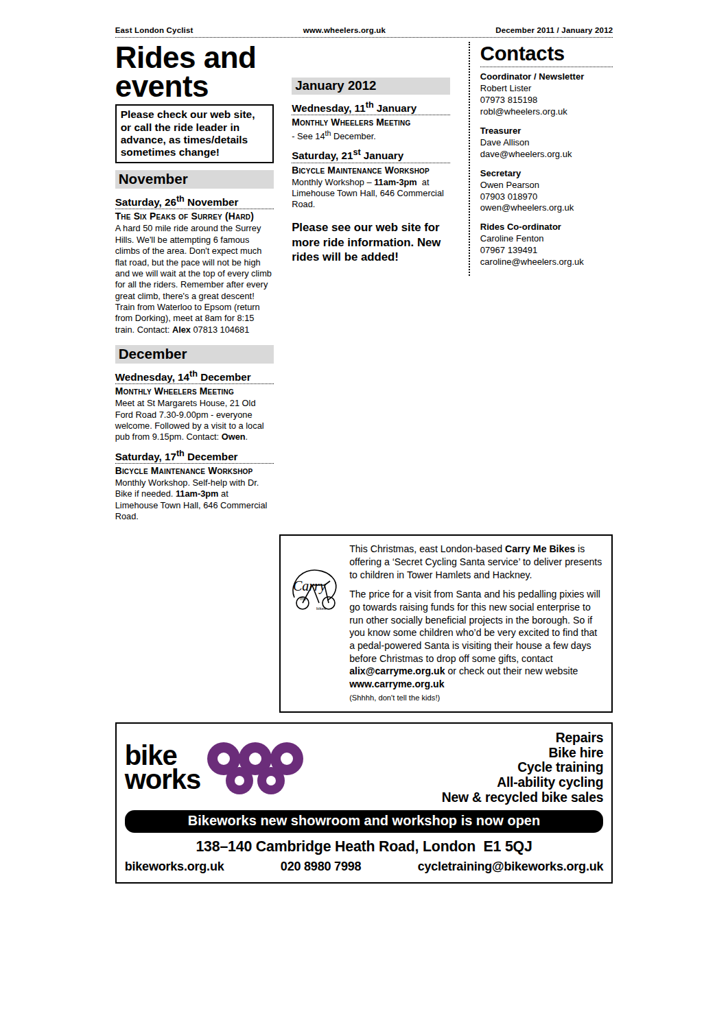East London Cyclist www.wheelers.org.uk December 2011 / January 2012
Rides and events
Please check our web site, or call the ride leader in advance, as times/details sometimes change!
November
Saturday, 26th November
The Six Peaks of Surrey (Hard)
A hard 50 mile ride around the Surrey Hills. We'll be attempting 6 famous climbs of the area. Don't expect much flat road, but the pace will not be high and we will wait at the top of every climb for all the riders. Remember after every great climb, there's a great descent! Train from Waterloo to Epsom (return from Dorking), meet at 8am for 8:15 train. Contact: Alex 07813 104681
December
Wednesday, 14th December
Monthly Wheelers Meeting
Meet at St Margarets House, 21 Old Ford Road 7.30-9.00pm - everyone welcome. Followed by a visit to a local pub from 9.15pm. Contact: Owen.
Saturday, 17th December
Bicycle Maintenance Workshop
Monthly Workshop. Self-help with Dr. Bike if needed. 11am-3pm at Limehouse Town Hall, 646 Commercial Road.
January 2012
Wednesday, 11th January
Monthly Wheelers Meeting
- See 14th December.
Saturday, 21st January
Bicycle Maintenance Workshop
Monthly Workshop – 11am-3pm at Limehouse Town Hall, 646 Commercial Road.
Please see our web site for more ride information. New rides will be added!
Contacts
Coordinator / Newsletter
Robert Lister
07973 815198
robl@wheelers.org.uk
Treasurer
Dave Allison
dave@wheelers.org.uk
Secretary
Owen Pearson
07903 018970
owen@wheelers.org.uk
Rides Co-ordinator
Caroline Fenton
07967 139491
caroline@wheelers.org.uk
Carry me bikes
This Christmas, east London-based Carry Me Bikes is offering a ‘Secret Cycling Santa service’ to deliver presents to children in Tower Hamlets and Hackney.
The price for a visit from Santa and his pedalling pixies will go towards raising funds for this new social enterprise to run other socially beneficial projects in the borough. So if you know some children who’d be very excited to find that a pedal-powered Santa is visiting their house a few days before Christmas to drop off some gifts, contact alix@carryme.org.uk or check out their new website www.carryme.org.uk
(Shhhh, don't tell the kids!)
bike works
Repairs
Bike hire
Cycle training
All-ability cycling
New & recycled bike sales
Bikeworks new showroom and workshop is now open
138–140 Cambridge Heath Road, London E1 5QJ
bikeworks.org.uk 020 8980 7998 cycletraining@bikeworks.org.uk